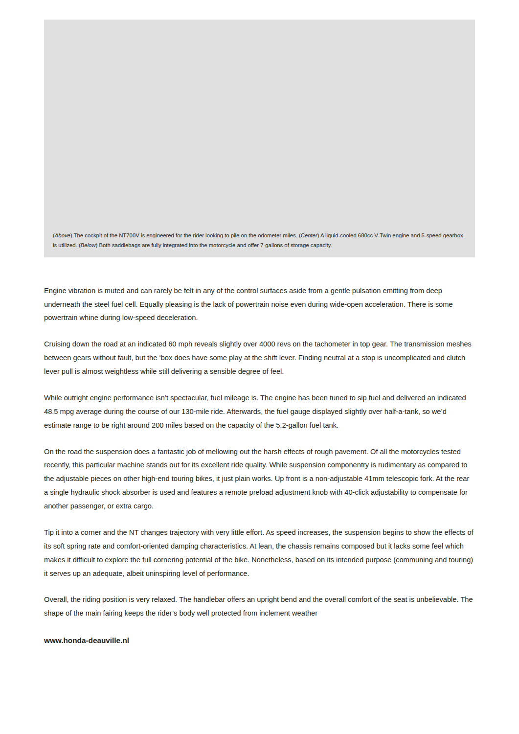(Above) The cockpit of the NT700V is engineered for the rider looking to pile on the odometer miles. (Center) A liquid-cooled 680cc V-Twin engine and 5-speed gearbox is utilized. (Below) Both saddlebags are fully integrated into the motorcycle and offer 7-gallons of storage capacity.
Engine vibration is muted and can rarely be felt in any of the control surfaces aside from a gentle pulsation emitting from deep underneath the steel fuel cell. Equally pleasing is the lack of powertrain noise even during wide-open acceleration. There is some powertrain whine during low-speed deceleration.
Cruising down the road at an indicated 60 mph reveals slightly over 4000 revs on the tachometer in top gear. The transmission meshes between gears without fault, but the ‘box does have some play at the shift lever. Finding neutral at a stop is uncomplicated and clutch lever pull is almost weightless while still delivering a sensible degree of feel.
While outright engine performance isn’t spectacular, fuel mileage is. The engine has been tuned to sip fuel and delivered an indicated 48.5 mpg average during the course of our 130-mile ride. Afterwards, the fuel gauge displayed slightly over half-a-tank, so we’d estimate range to be right around 200 miles based on the capacity of the 5.2-gallon fuel tank.
On the road the suspension does a fantastic job of mellowing out the harsh effects of rough pavement. Of all the motorcycles tested recently, this particular machine stands out for its excellent ride quality. While suspension componentry is rudimentary as compared to the adjustable pieces on other high-end touring bikes, it just plain works. Up front is a non-adjustable 41mm telescopic fork. At the rear a single hydraulic shock absorber is used and features a remote preload adjustment knob with 40-click adjustability to compensate for another passenger, or extra cargo.
Tip it into a corner and the NT changes trajectory with very little effort. As speed increases, the suspension begins to show the effects of its soft spring rate and comfort-oriented damping characteristics. At lean, the chassis remains composed but it lacks some feel which makes it difficult to explore the full cornering potential of the bike. Nonetheless, based on its intended purpose (communing and touring) it serves up an adequate, albeit uninspiring level of performance.
Overall, the riding position is very relaxed. The handlebar offers an upright bend and the overall comfort of the seat is unbelievable. The shape of the main fairing keeps the rider’s body well protected from inclement weather
www.honda-deauville.nl